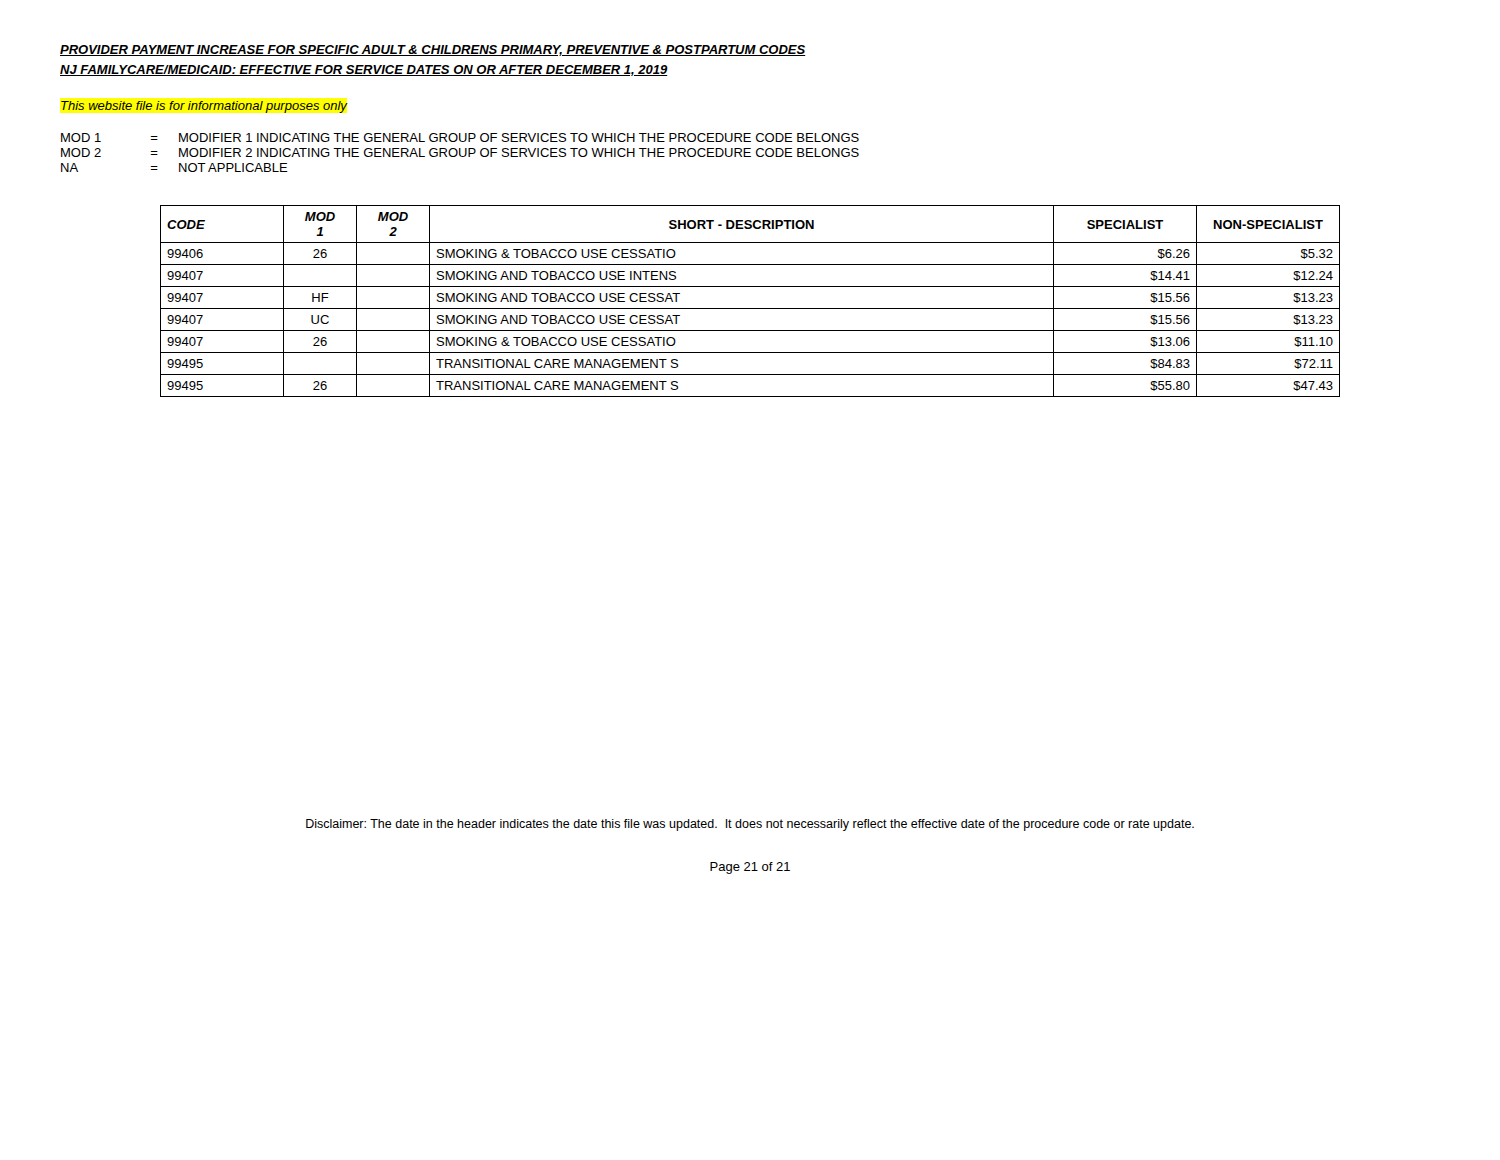PROVIDER PAYMENT INCREASE FOR SPECIFIC ADULT & CHILDRENS PRIMARY, PREVENTIVE & POSTPARTUM CODES
NJ FAMILYCARE/MEDICAID: EFFECTIVE FOR SERVICE DATES ON OR AFTER DECEMBER 1, 2019
This website file is for informational purposes only
| MOD 1 | = | MODIFIER 1 INDICATING THE GENERAL GROUP OF SERVICES TO WHICH THE PROCEDURE CODE BELONGS |
| MOD 2 | = | MODIFIER 2 INDICATING THE GENERAL GROUP OF SERVICES TO WHICH THE PROCEDURE CODE BELONGS |
| NA | = | NOT APPLICABLE |
| CODE | MOD 1 | MOD 2 | SHORT - DESCRIPTION | SPECIALIST | NON-SPECIALIST |
| --- | --- | --- | --- | --- | --- |
| 99406 | 26 | | SMOKING & TOBACCO USE CESSATIO | $6.26 | $5.32 |
| 99407 | | | SMOKING AND TOBACCO USE INTENS | $14.41 | $12.24 |
| 99407 | HF | | SMOKING AND TOBACCO USE CESSAT | $15.56 | $13.23 |
| 99407 | UC | | SMOKING AND TOBACCO USE CESSAT | $15.56 | $13.23 |
| 99407 | 26 | | SMOKING & TOBACCO USE CESSATIO | $13.06 | $11.10 |
| 99495 | | | TRANSITIONAL CARE MANAGEMENT S | $84.83 | $72.11 |
| 99495 | 26 | | TRANSITIONAL CARE MANAGEMENT S | $55.80 | $47.43 |
Disclaimer: The date in the header indicates the date this file was updated. It does not necessarily reflect the effective date of the procedure code or rate update.
Page 21 of 21